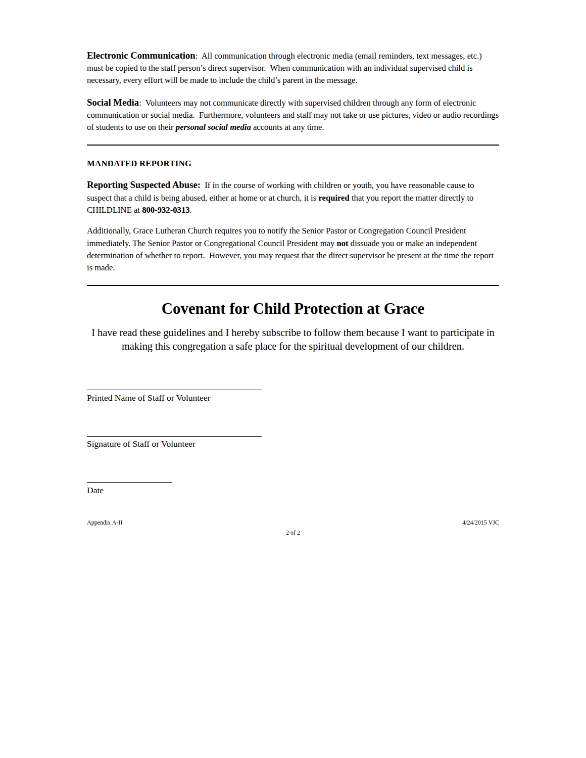Electronic Communication: All communication through electronic media (email reminders, text messages, etc.) must be copied to the staff person’s direct supervisor. When communication with an individual supervised child is necessary, every effort will be made to include the child’s parent in the message.
Social Media: Volunteers may not communicate directly with supervised children through any form of electronic communication or social media. Furthermore, volunteers and staff may not take or use pictures, video or audio recordings of students to use on their personal social media accounts at any time.
MANDATED REPORTING
Reporting Suspected Abuse: If in the course of working with children or youth, you have reasonable cause to suspect that a child is being abused, either at home or at church, it is required that you report the matter directly to CHILDLINE at 800-932-0313.
Additionally, Grace Lutheran Church requires you to notify the Senior Pastor or Congregation Council President immediately. The Senior Pastor or Congregational Council President may not dissuade you or make an independent determination of whether to report. However, you may request that the direct supervisor be present at the time the report is made.
Covenant for Child Protection at Grace
I have read these guidelines and I hereby subscribe to follow them because I want to participate in making this congregation a safe place for the spiritual development of our children.
Printed Name of Staff or Volunteer
Signature of Staff or Volunteer
Date
Appendix A-II 4/24/2015 VJC
2 of 2